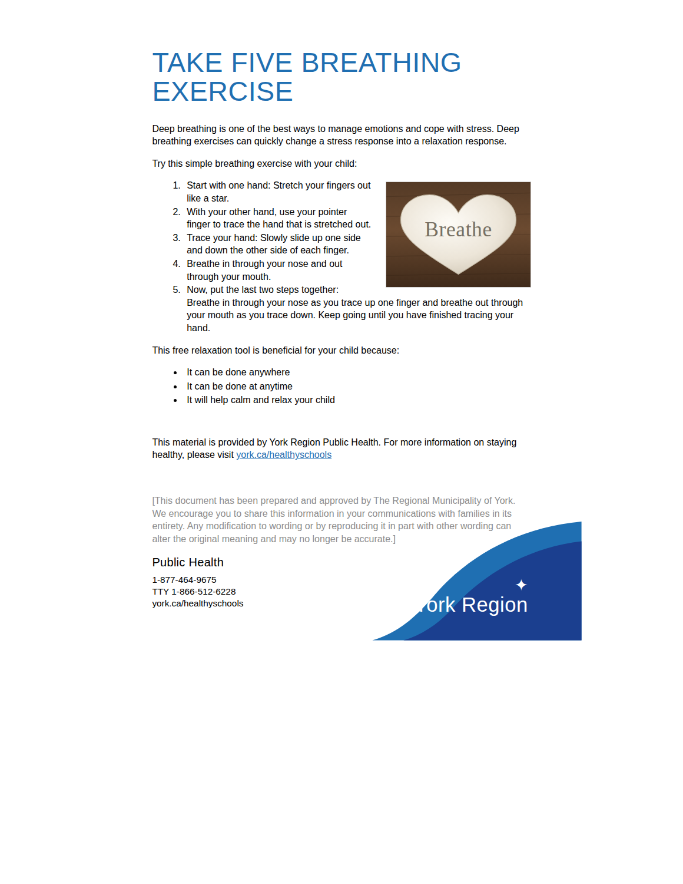TAKE FIVE BREATHING EXERCISE
Deep breathing is one of the best ways to manage emotions and cope with stress. Deep breathing exercises can quickly change a stress response into a relaxation response.
Try this simple breathing exercise with your child:
Start with one hand: Stretch your fingers out like a star.
With your other hand, use your pointer finger to trace the hand that is stretched out.
Trace your hand: Slowly slide up one side and down the other side of each finger.
Breathe in through your nose and out through your mouth.
Now, put the last two steps together: Breathe in through your nose as you trace up one finger and breathe out through your mouth as you trace down. Keep going until you have finished tracing your hand.
This free relaxation tool is beneficial for your child because:
It can be done anywhere
It can be done at anytime
It will help calm and relax your child
This material is provided by York Region Public Health. For more information on staying healthy, please visit york.ca/healthyschools
[This document has been prepared and approved by The Regional Municipality of York. We encourage you to share this information in your communications with families in its entirety. Any modification to wording or by reproducing it in part with other wording can alter the original meaning and may no longer be accurate.]
Public Health
1-877-464-9675
TTY 1-866-512-6228
york.ca/healthyschools
✦
York Region